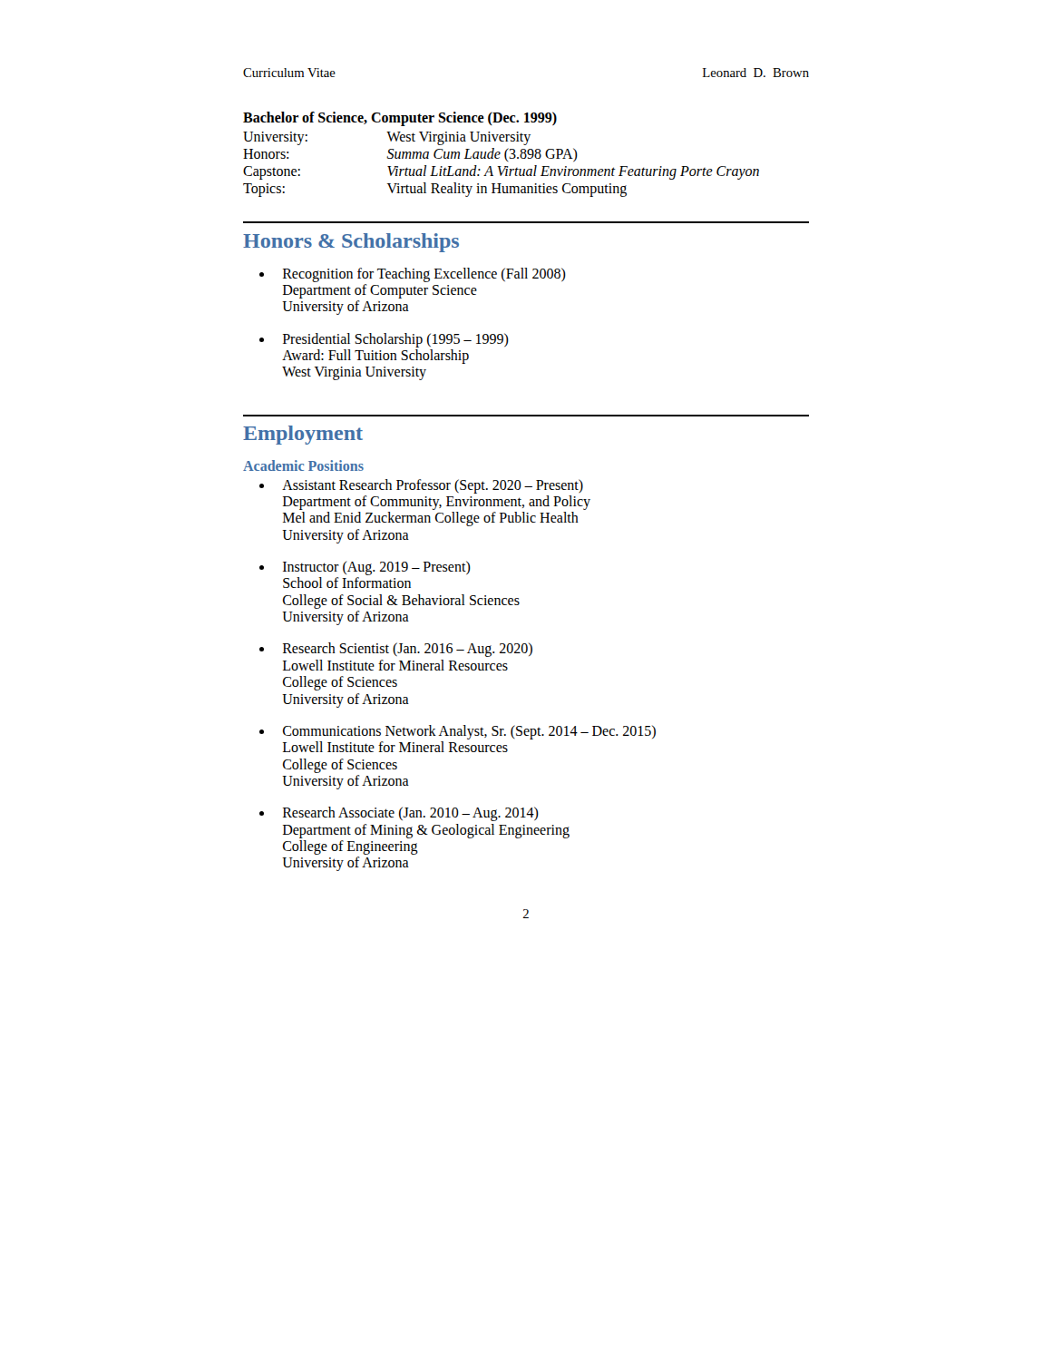Curriculum Vitae Leonard D. Brown
Bachelor of Science, Computer Science (Dec. 1999)
| University: | West Virginia University |
| Honors: | Summa Cum Laude (3.898 GPA) |
| Capstone: | Virtual LitLand: A Virtual Environment Featuring Porte Crayon |
| Topics: | Virtual Reality in Humanities Computing |
Honors & Scholarships
Recognition for Teaching Excellence (Fall 2008) Department of Computer Science University of Arizona
Presidential Scholarship (1995 – 1999) Award: Full Tuition Scholarship West Virginia University
Employment
Academic Positions
Assistant Research Professor (Sept. 2020 – Present) Department of Community, Environment, and Policy Mel and Enid Zuckerman College of Public Health University of Arizona
Instructor (Aug. 2019 – Present) School of Information College of Social & Behavioral Sciences University of Arizona
Research Scientist (Jan. 2016 – Aug. 2020) Lowell Institute for Mineral Resources College of Sciences University of Arizona
Communications Network Analyst, Sr. (Sept. 2014 – Dec. 2015) Lowell Institute for Mineral Resources College of Sciences University of Arizona
Research Associate (Jan. 2010 – Aug. 2014) Department of Mining & Geological Engineering College of Engineering University of Arizona
2